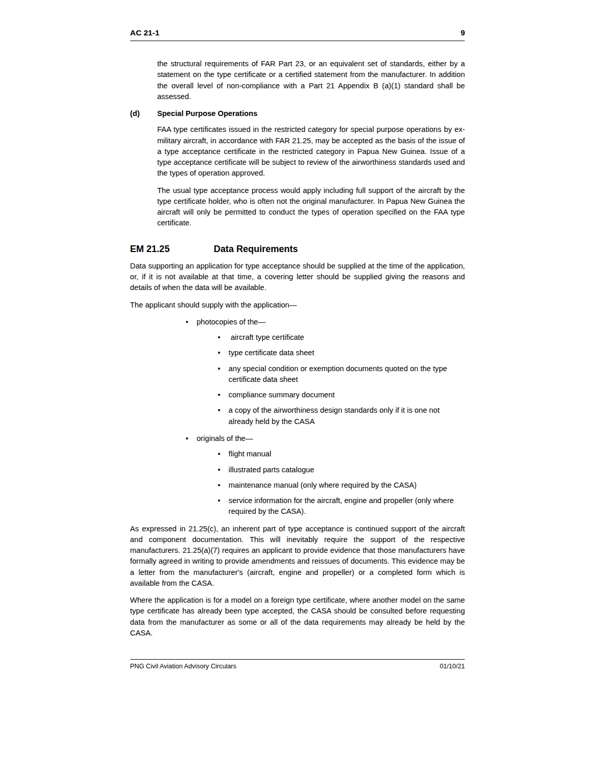AC 21-1 9
the structural requirements of FAR Part 23, or an equivalent set of standards, either by a statement on the type certificate or a certified statement from the manufacturer. In addition the overall level of non-compliance with a Part 21 Appendix B (a)(1) standard shall be assessed.
(d) Special Purpose Operations
FAA type certificates issued in the restricted category for special purpose operations by ex-military aircraft, in accordance with FAR 21.25, may be accepted as the basis of the issue of a type acceptance certificate in the restricted category in Papua New Guinea. Issue of a type acceptance certificate will be subject to review of the airworthiness standards used and the types of operation approved.
The usual type acceptance process would apply including full support of the aircraft by the type certificate holder, who is often not the original manufacturer. In Papua New Guinea the aircraft will only be permitted to conduct the types of operation specified on the FAA type certificate.
EM 21.25 Data Requirements
Data supporting an application for type acceptance should be supplied at the time of the application, or, if it is not available at that time, a covering letter should be supplied giving the reasons and details of when the data will be available.
The applicant should supply with the application—
photocopies of the—
aircraft type certificate
type certificate data sheet
any special condition or exemption documents quoted on the type certificate data sheet
compliance summary document
a copy of the airworthiness design standards only if it is one not already held by the CASA
originals of the—
flight manual
illustrated parts catalogue
maintenance manual (only where required by the CASA)
service information for the aircraft, engine and propeller (only where required by the CASA).
As expressed in 21.25(c), an inherent part of type acceptance is continued support of the aircraft and component documentation. This will inevitably require the support of the respective manufacturers. 21.25(a)(7) requires an applicant to provide evidence that those manufacturers have formally agreed in writing to provide amendments and reissues of documents. This evidence may be a letter from the manufacturer's (aircraft, engine and propeller) or a completed form which is available from the CASA.
Where the application is for a model on a foreign type certificate, where another model on the same type certificate has already been type accepted, the CASA should be consulted before requesting data from the manufacturer as some or all of the data requirements may already be held by the CASA.
PNG Civil Aviation Advisory Circulars 01/10/21